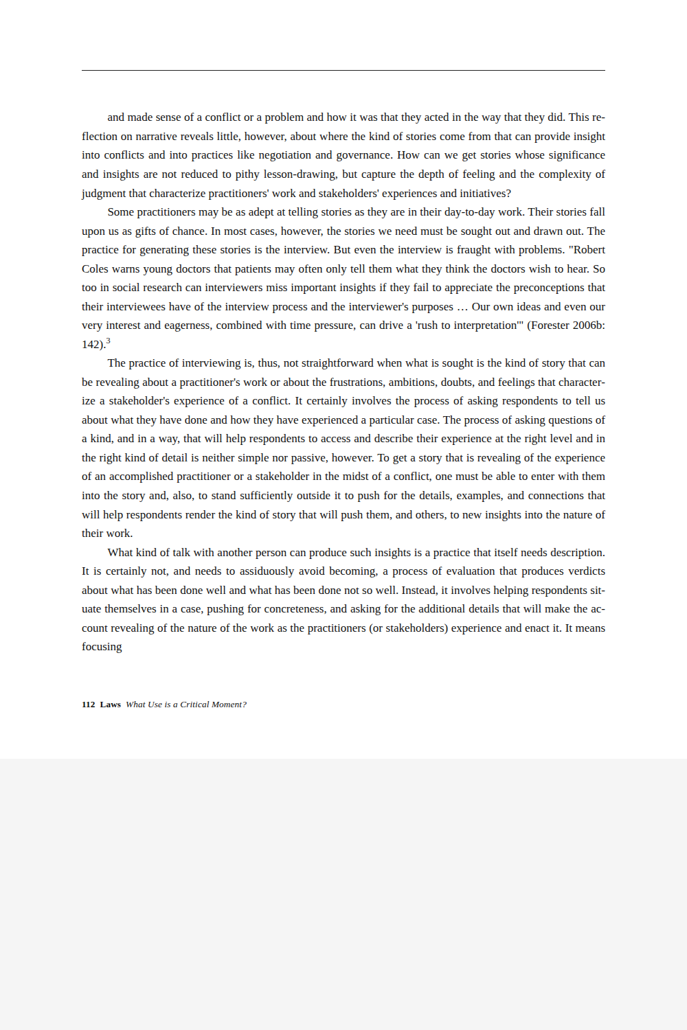and made sense of a conflict or a problem and how it was that they acted in the way that they did. This reflection on narrative reveals little, however, about where the kind of stories come from that can provide insight into conflicts and into practices like negotiation and governance. How can we get stories whose significance and insights are not reduced to pithy lesson-drawing, but capture the depth of feeling and the complexity of judgment that characterize practitioners' work and stakeholders' experiences and initiatives?
Some practitioners may be as adept at telling stories as they are in their day-to-day work. Their stories fall upon us as gifts of chance. In most cases, however, the stories we need must be sought out and drawn out. The practice for generating these stories is the interview. But even the interview is fraught with problems. "Robert Coles warns young doctors that patients may often only tell them what they think the doctors wish to hear. So too in social research can interviewers miss important insights if they fail to appreciate the preconceptions that their interviewees have of the interview process and the interviewer's purposes … Our own ideas and even our very interest and eagerness, combined with time pressure, can drive a 'rush to interpretation'" (Forester 2006b: 142).3
The practice of interviewing is, thus, not straightforward when what is sought is the kind of story that can be revealing about a practitioner's work or about the frustrations, ambitions, doubts, and feelings that characterize a stakeholder's experience of a conflict. It certainly involves the process of asking respondents to tell us about what they have done and how they have experienced a particular case. The process of asking questions of a kind, and in a way, that will help respondents to access and describe their experience at the right level and in the right kind of detail is neither simple nor passive, however. To get a story that is revealing of the experience of an accomplished practitioner or a stakeholder in the midst of a conflict, one must be able to enter with them into the story and, also, to stand sufficiently outside it to push for the details, examples, and connections that will help respondents render the kind of story that will push them, and others, to new insights into the nature of their work.
What kind of talk with another person can produce such insights is a practice that itself needs description. It is certainly not, and needs to assiduously avoid becoming, a process of evaluation that produces verdicts about what has been done well and what has been done not so well. Instead, it involves helping respondents situate themselves in a case, pushing for concreteness, and asking for the additional details that will make the account revealing of the nature of the work as the practitioners (or stakeholders) experience and enact it. It means focusing
112 Laws What Use is a Critical Moment?